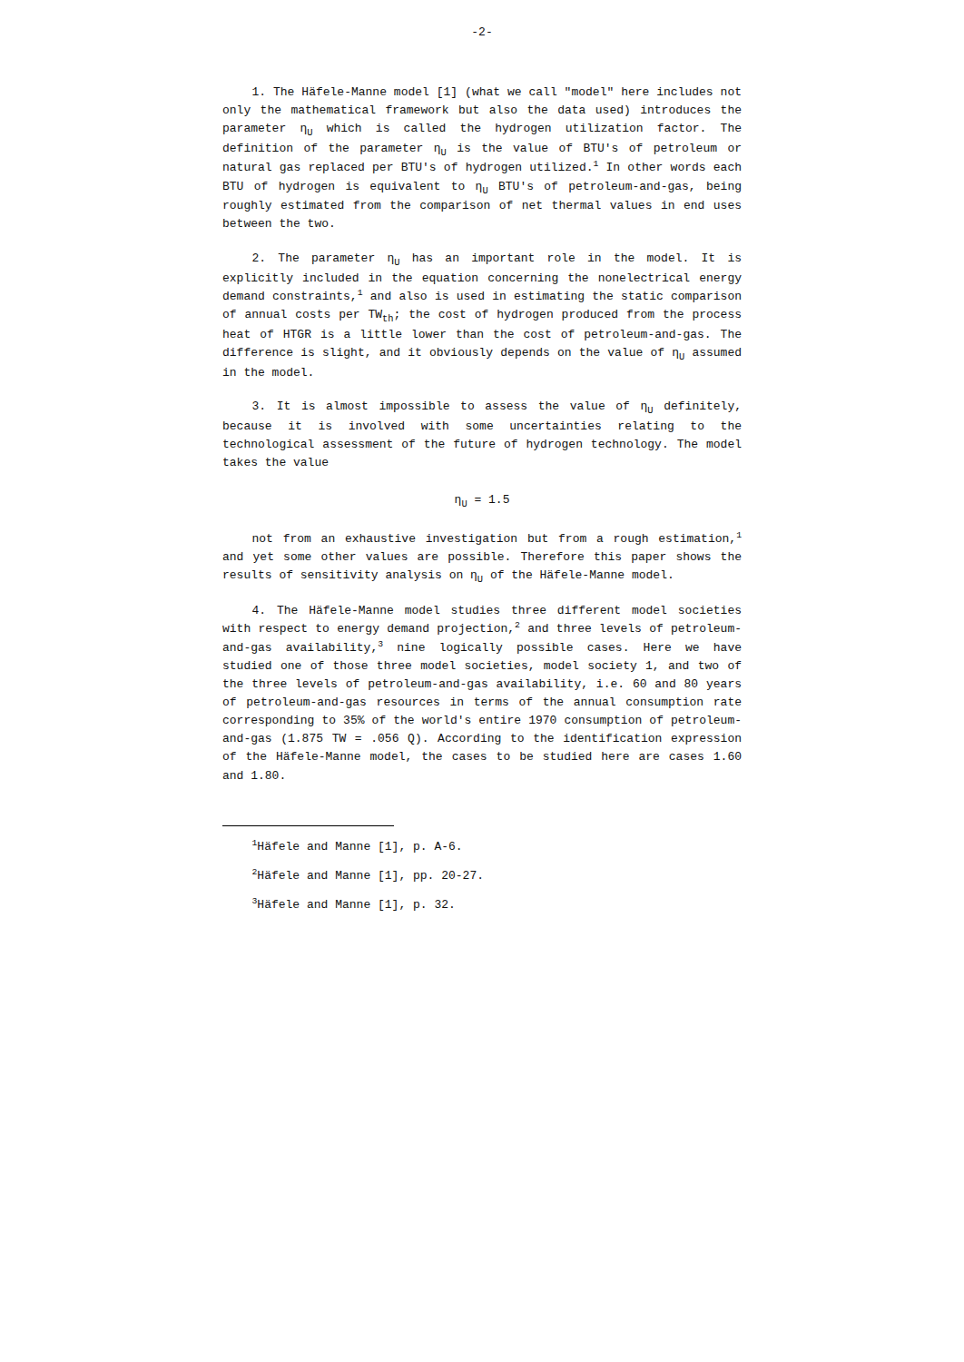-2-
1. The Häfele-Manne model [1] (what we call "model" here includes not only the mathematical framework but also the data used) introduces the parameter ηU which is called the hydrogen utilization factor. The definition of the parameter ηU is the value of BTU's of petroleum or natural gas replaced per BTU's of hydrogen utilized.1 In other words each BTU of hydrogen is equivalent to ηU BTU's of petroleum-and-gas, being roughly estimated from the comparison of net thermal values in end uses between the two.
2. The parameter ηU has an important role in the model. It is explicitly included in the equation concerning the nonelectrical energy demand constraints,1 and also is used in estimating the static comparison of annual costs per TWth; the cost of hydrogen produced from the process heat of HTGR is a little lower than the cost of petroleum-and-gas. The difference is slight, and it obviously depends on the value of ηU assumed in the model.
3. It is almost impossible to assess the value of ηU definitely, because it is involved with some uncertainties relating to the technological assessment of the future of hydrogen technology. The model takes the value
ηU = 1.5
not from an exhaustive investigation but from a rough estimation,1 and yet some other values are possible. Therefore this paper shows the results of sensitivity analysis on ηU of the Häfele-Manne model.
4. The Häfele-Manne model studies three different model societies with respect to energy demand projection,2 and three levels of petroleum-and-gas availability,3 nine logically possible cases. Here we have studied one of those three model societies, model society 1, and two of the three levels of petroleum-and-gas availability, i.e. 60 and 80 years of petroleum-and-gas resources in terms of the annual consumption rate corresponding to 35% of the world's entire 1970 consumption of petroleum-and-gas (1.875 TW = .056 Q). According to the identification expression of the Häfele-Manne model, the cases to be studied here are cases 1.60 and 1.80.
1Häfele and Manne [1], p. A-6.
2Häfele and Manne [1], pp. 20-27.
3Häfele and Manne [1], p. 32.